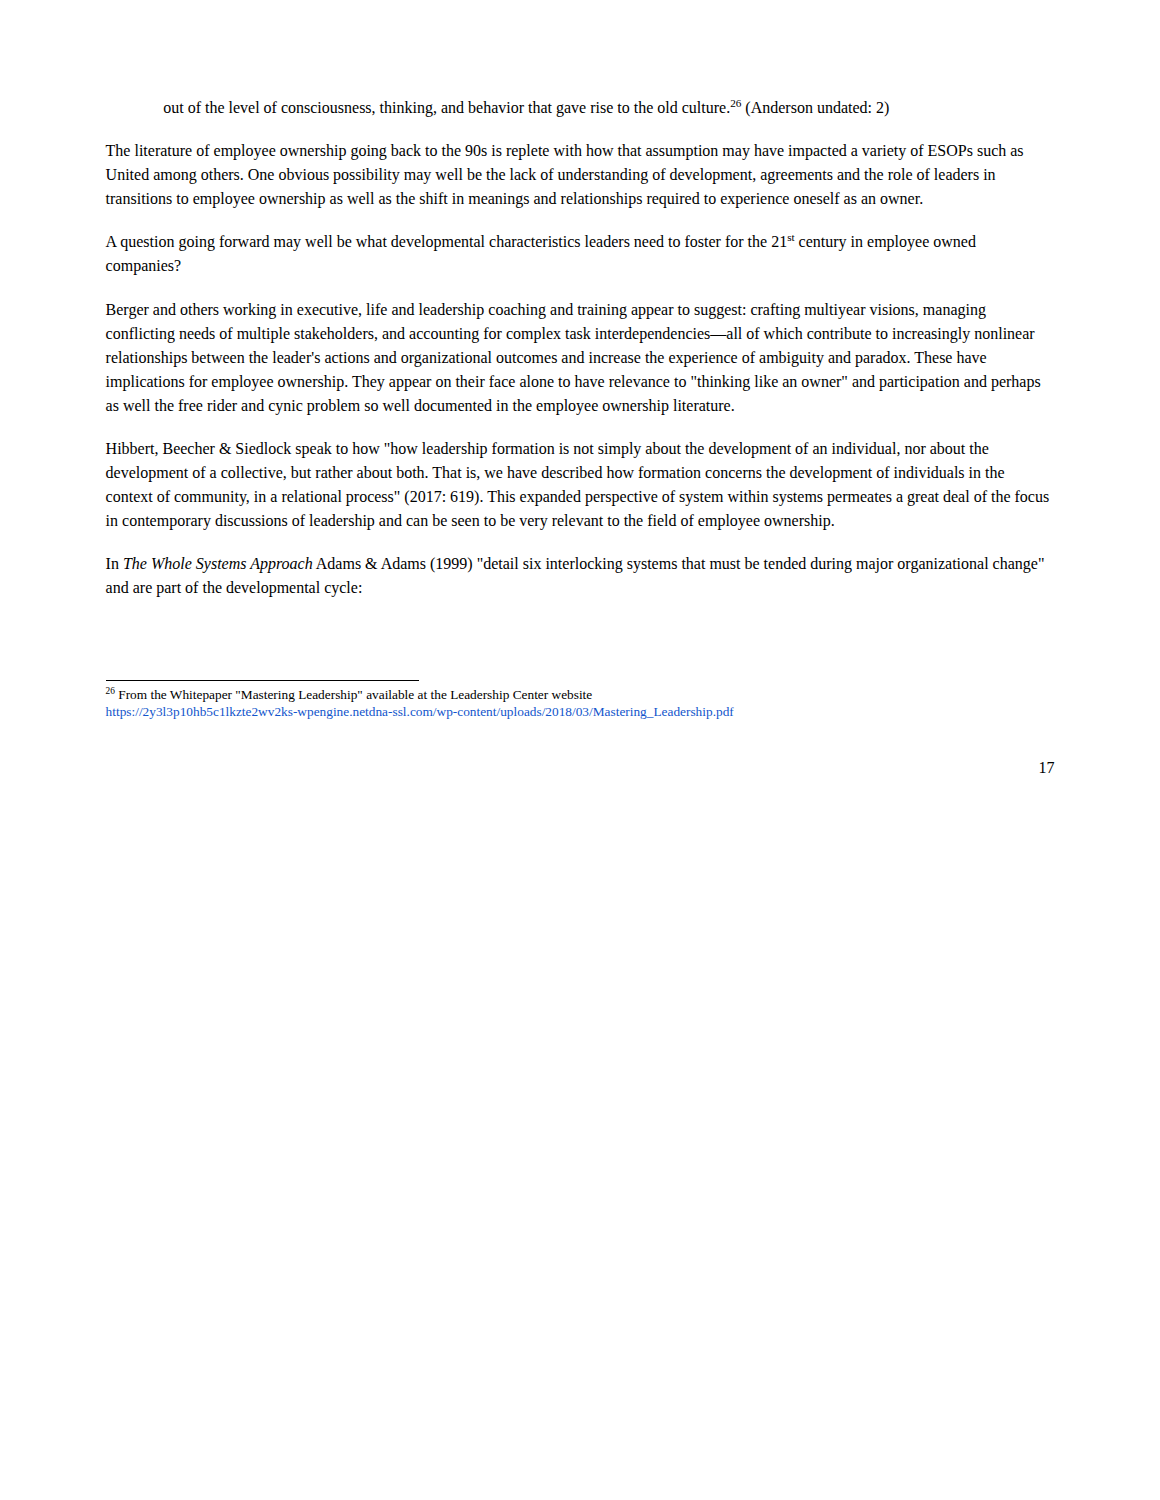out of the level of consciousness, thinking, and behavior that gave rise to the old culture.26 (Anderson undated: 2)
The literature of employee ownership going back to the 90s is replete with how that assumption may have impacted a variety of ESOPs such as United among others. One obvious possibility may well be the lack of understanding of development, agreements and the role of leaders in transitions to employee ownership as well as the shift in meanings and relationships required to experience oneself as an owner.
A question going forward may well be what developmental characteristics leaders need to foster for the 21st century in employee owned companies?
Berger and others working in executive, life and leadership coaching and training appear to suggest: crafting multiyear visions, managing conflicting needs of multiple stakeholders, and accounting for complex task interdependencies—all of which contribute to increasingly nonlinear relationships between the leader's actions and organizational outcomes and increase the experience of ambiguity and paradox. These have implications for employee ownership. They appear on their face alone to have relevance to "thinking like an owner" and participation and perhaps as well the free rider and cynic problem so well documented in the employee ownership literature.
Hibbert, Beecher & Siedlock speak to how "how leadership formation is not simply about the development of an individual, nor about the development of a collective, but rather about both. That is, we have described how formation concerns the development of individuals in the context of community, in a relational process" (2017: 619). This expanded perspective of system within systems permeates a great deal of the focus in contemporary discussions of leadership and can be seen to be very relevant to the field of employee ownership.
In The Whole Systems Approach Adams & Adams (1999) "detail six interlocking systems that must be tended during major organizational change" and are part of the developmental cycle:
26 From the Whitepaper "Mastering Leadership" available at the Leadership Center website
https://2y3l3p10hb5c1lkzte2wv2ks-wpengine.netdna-ssl.com/wp-content/uploads/2018/03/Mastering_Leadership.pdf
17